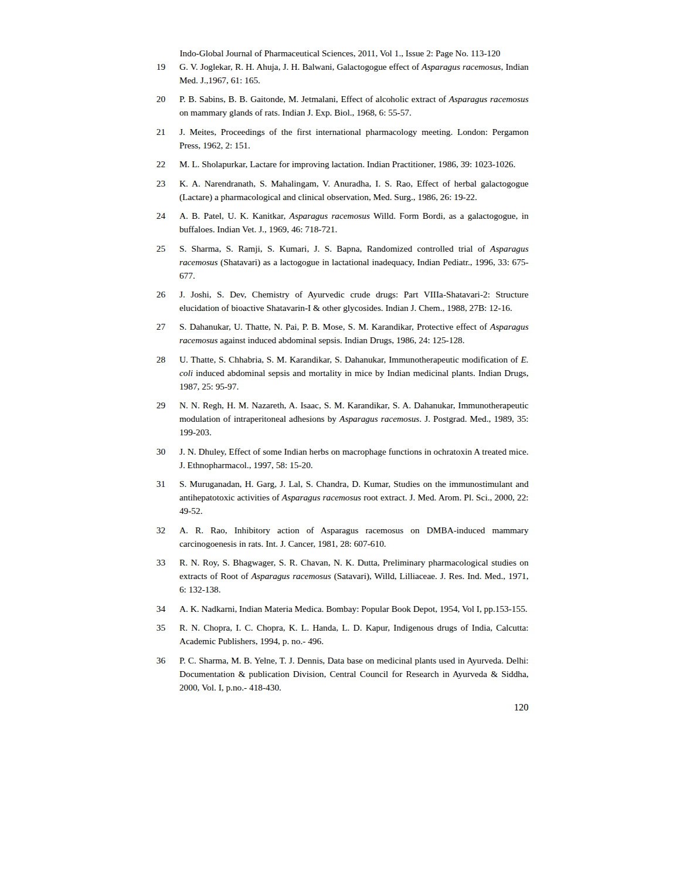Indo-Global Journal of Pharmaceutical Sciences, 2011, Vol 1., Issue 2: Page No. 113-120
G. V. Joglekar, R. H. Ahuja, J. H. Balwani, Galactogogue effect of Asparagus racemosus, Indian Med. J.,1967, 61: 165.
P. B. Sabins, B. B. Gaitonde, M. Jetmalani, Effect of alcoholic extract of Asparagus racemosus on mammary glands of rats. Indian J. Exp. Biol., 1968, 6: 55-57.
J. Meites, Proceedings of the first international pharmacology meeting. London: Pergamon Press, 1962, 2: 151.
M. L. Sholapurkar, Lactare for improving lactation. Indian Practitioner, 1986, 39: 1023-1026.
K. A. Narendranath, S. Mahalingam, V. Anuradha, I. S. Rao, Effect of herbal galactogogue (Lactare) a pharmacological and clinical observation, Med. Surg., 1986, 26: 19-22.
A. B. Patel, U. K. Kanitkar, Asparagus racemosus Willd. Form Bordi, as a galactogogue, in buffaloes. Indian Vet. J., 1969, 46: 718-721.
S. Sharma, S. Ramji, S. Kumari, J. S. Bapna, Randomized controlled trial of Asparagus racemosus (Shatavari) as a lactogogue in lactational inadequacy, Indian Pediatr., 1996, 33: 675-677.
J. Joshi, S. Dev, Chemistry of Ayurvedic crude drugs: Part VIIIa-Shatavari-2: Structure elucidation of bioactive Shatavarin-I & other glycosides. Indian J. Chem., 1988, 27B: 12-16.
S. Dahanukar, U. Thatte, N. Pai, P. B. Mose, S. M. Karandikar, Protective effect of Asparagus racemosus against induced abdominal sepsis. Indian Drugs, 1986, 24: 125-128.
U. Thatte, S. Chhabria, S. M. Karandikar, S. Dahanukar, Immunotherapeutic modification of E. coli induced abdominal sepsis and mortality in mice by Indian medicinal plants. Indian Drugs, 1987, 25: 95-97.
N. N. Regh, H. M. Nazareth, A. Isaac, S. M. Karandikar, S. A. Dahanukar, Immunotherapeutic modulation of intraperitoneal adhesions by Asparagus racemosus. J. Postgrad. Med., 1989, 35: 199-203.
J. N. Dhuley, Effect of some Indian herbs on macrophage functions in ochratoxin A treated mice. J. Ethnopharmacol., 1997, 58: 15-20.
S. Muruganadan, H. Garg, J. Lal, S. Chandra, D. Kumar, Studies on the immunostimulant and antihepatotoxic activities of Asparagus racemosus root extract. J. Med. Arom. Pl. Sci., 2000, 22: 49-52.
A. R. Rao, Inhibitory action of Asparagus racemosus on DMBA-induced mammary carcinogoenesis in rats. Int. J. Cancer, 1981, 28: 607-610.
R. N. Roy, S. Bhagwager, S. R. Chavan, N. K. Dutta, Preliminary pharmacological studies on extracts of Root of Asparagus racemosus (Satavari), Willd, Lilliaceae. J. Res. Ind. Med., 1971, 6: 132-138.
A. K. Nadkarni, Indian Materia Medica. Bombay: Popular Book Depot, 1954, Vol I, pp.153-155.
R. N. Chopra, I. C. Chopra, K. L. Handa, L. D. Kapur, Indigenous drugs of India, Calcutta: Academic Publishers, 1994, p. no.- 496.
P. C. Sharma, M. B. Yelne, T. J. Dennis, Data base on medicinal plants used in Ayurveda. Delhi: Documentation & publication Division, Central Council for Research in Ayurveda & Siddha, 2000, Vol. I, p.no.- 418-430.
120